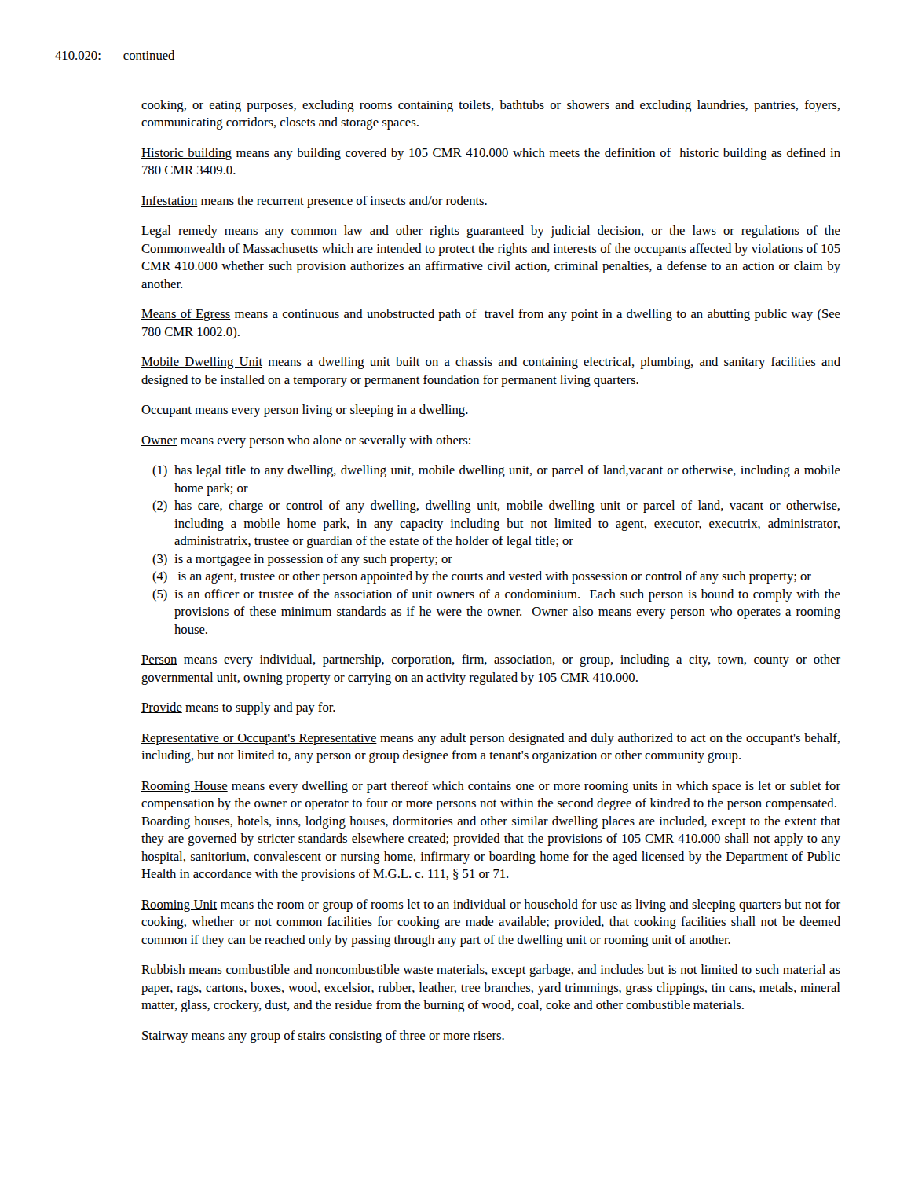410.020: continued
cooking, or eating purposes, excluding rooms containing toilets, bathtubs or showers and excluding laundries, pantries, foyers, communicating corridors, closets and storage spaces.
Historic building means any building covered by 105 CMR 410.000 which meets the definition of historic building as defined in 780 CMR 3409.0.
Infestation means the recurrent presence of insects and/or rodents.
Legal remedy means any common law and other rights guaranteed by judicial decision, or the laws or regulations of the Commonwealth of Massachusetts which are intended to protect the rights and interests of the occupants affected by violations of 105 CMR 410.000 whether such provision authorizes an affirmative civil action, criminal penalties, a defense to an action or claim by another.
Means of Egress means a continuous and unobstructed path of travel from any point in a dwelling to an abutting public way (See 780 CMR 1002.0).
Mobile Dwelling Unit means a dwelling unit built on a chassis and containing electrical, plumbing, and sanitary facilities and designed to be installed on a temporary or permanent foundation for permanent living quarters.
Occupant means every person living or sleeping in a dwelling.
Owner means every person who alone or severally with others:
(1) has legal title to any dwelling, dwelling unit, mobile dwelling unit, or parcel of land,vacant or otherwise, including a mobile home park; or
(2) has care, charge or control of any dwelling, dwelling unit, mobile dwelling unit or parcel of land, vacant or otherwise, including a mobile home park, in any capacity including but not limited to agent, executor, executrix, administrator, administratrix, trustee or guardian of the estate of the holder of legal title; or
(3) is a mortgagee in possession of any such property; or
(4) is an agent, trustee or other person appointed by the courts and vested with possession or control of any such property; or
(5) is an officer or trustee of the association of unit owners of a condominium. Each such person is bound to comply with the provisions of these minimum standards as if he were the owner. Owner also means every person who operates a rooming house.
Person means every individual, partnership, corporation, firm, association, or group, including a city, town, county or other governmental unit, owning property or carrying on an activity regulated by 105 CMR 410.000.
Provide means to supply and pay for.
Representative or Occupant's Representative means any adult person designated and duly authorized to act on the occupant's behalf, including, but not limited to, any person or group designee from a tenant's organization or other community group.
Rooming House means every dwelling or part thereof which contains one or more rooming units in which space is let or sublet for compensation by the owner or operator to four or more persons not within the second degree of kindred to the person compensated. Boarding houses, hotels, inns, lodging houses, dormitories and other similar dwelling places are included, except to the extent that they are governed by stricter standards elsewhere created; provided that the provisions of 105 CMR 410.000 shall not apply to any hospital, sanitorium, convalescent or nursing home, infirmary or boarding home for the aged licensed by the Department of Public Health in accordance with the provisions of M.G.L. c. 111, § 51 or 71.
Rooming Unit means the room or group of rooms let to an individual or household for use as living and sleeping quarters but not for cooking, whether or not common facilities for cooking are made available; provided, that cooking facilities shall not be deemed common if they can be reached only by passing through any part of the dwelling unit or rooming unit of another.
Rubbish means combustible and noncombustible waste materials, except garbage, and includes but is not limited to such material as paper, rags, cartons, boxes, wood, excelsior, rubber, leather, tree branches, yard trimmings, grass clippings, tin cans, metals, mineral matter, glass, crockery, dust, and the residue from the burning of wood, coal, coke and other combustible materials.
Stairway means any group of stairs consisting of three or more risers.